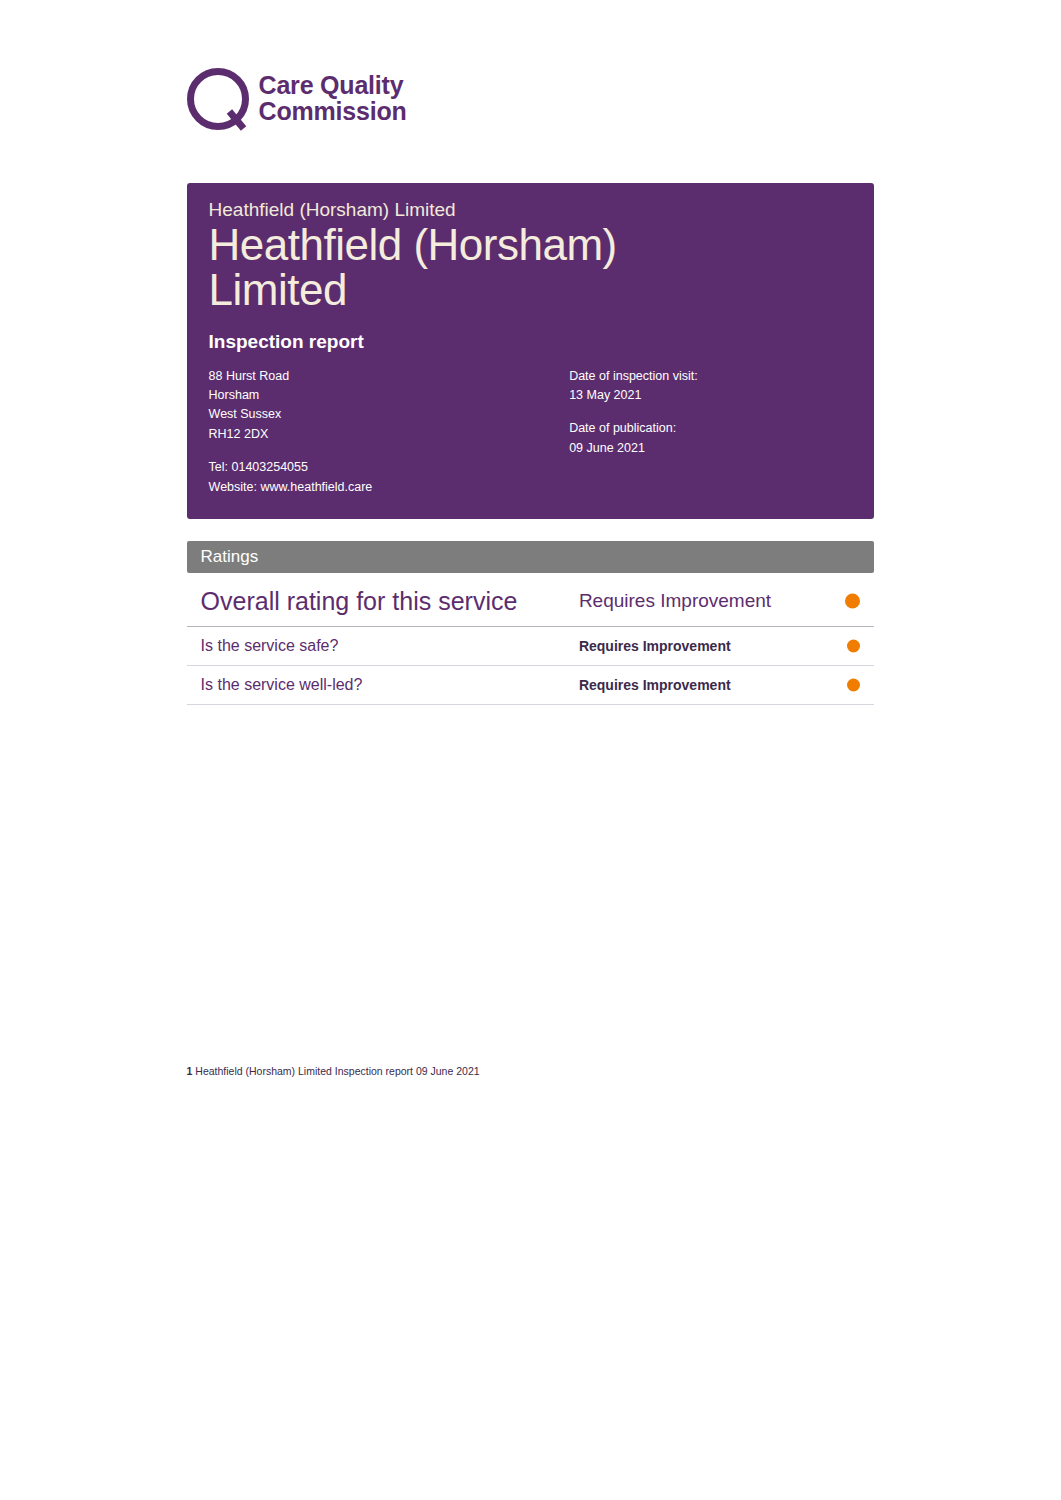Care Quality
Commission
Heathfield (Horsham) Limited
Heathfield (Horsham)
Limited
Inspection report
88 Hurst Road
Horsham
West Sussex
RH12 2DX
Tel: 01403254055
Website: www.heathfield.care
Date of inspection visit:
13 May 2021
Date of publication:
09 June 2021
Ratings
| Overall rating for this service | Requires Improvement |
| Is the service safe? | Requires Improvement |
| Is the service well-led? | Requires Improvement |
1 Heathfield (Horsham) Limited Inspection report 09 June 2021